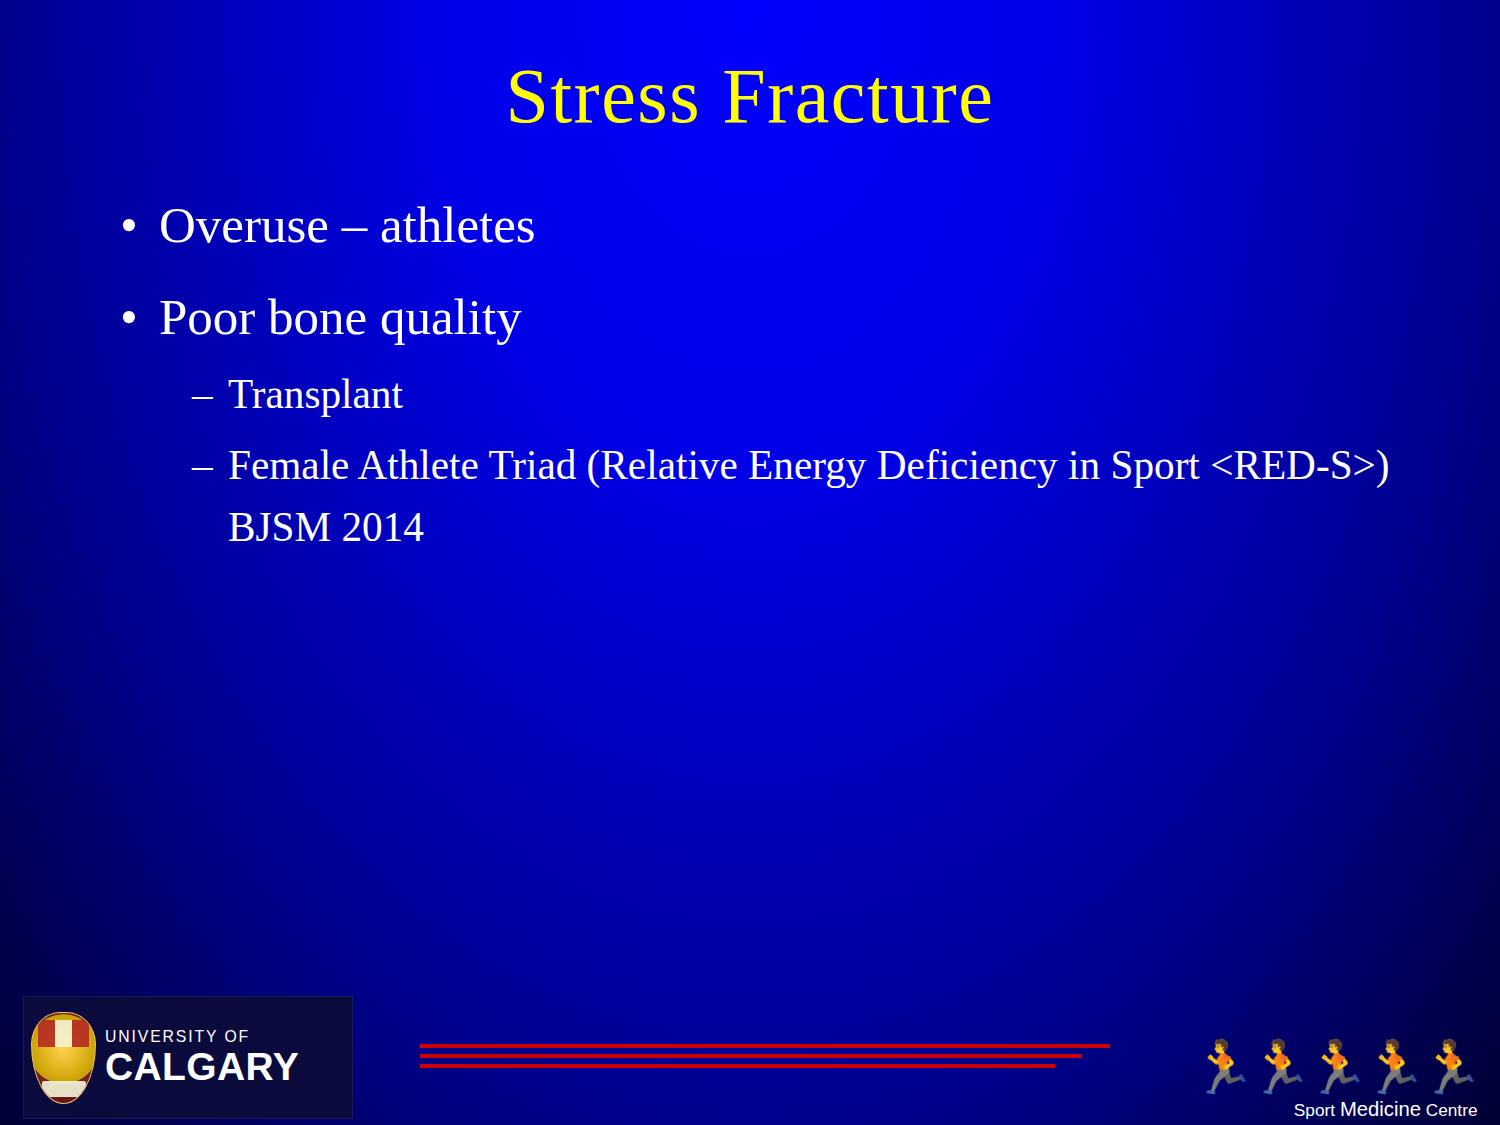Stress Fracture
Overuse – athletes
Poor bone quality
Transplant
Female Athlete Triad (Relative Energy Deficiency in Sport <RED-S>) BJSM 2014
University of Calgary
🏃 🏃 🏃 🏃 🏃
Sport Medicine Centre